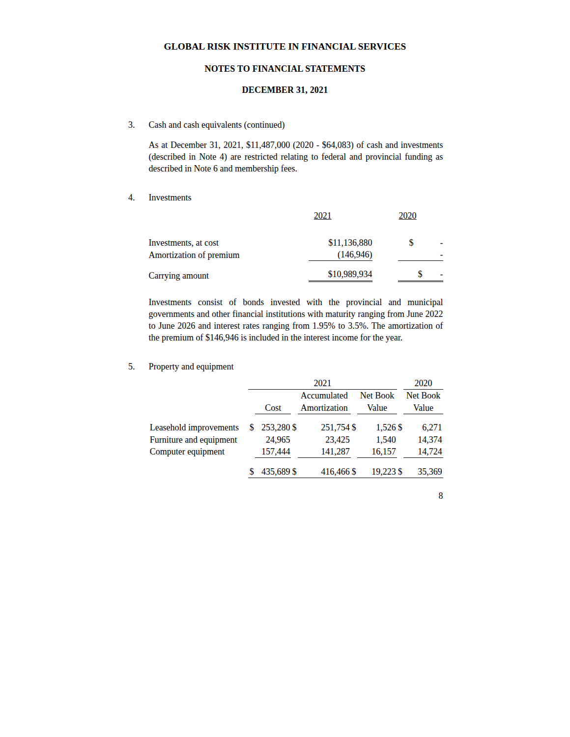GLOBAL RISK INSTITUTE IN FINANCIAL SERVICES
NOTES TO FINANCIAL STATEMENTS
DECEMBER 31, 2021
3.
Cash and cash equivalents (continued)
As at December 31, 2021, $11,487,000 (2020 - $64,083) of cash and investments (described in Note 4) are restricted relating to federal and provincial funding as described in Note 6 and membership fees.
4.
Investments
| | | 2021 | | 2020 |
| Investments, at cost | | $11,136,880 | | $ - |
| Amortization of premium | | (146,946) | | - |
| Carrying amount | | $10,989,934 | | $ - |
Investments consist of bonds invested with the provincial and municipal governments and other financial institutions with maturity ranging from June 2022 to June 2026 and interest rates ranging from 1.95% to 3.5%. The amortization of the premium of $146,946 is included in the interest income for the year.
5.
Property and equipment
| | 2021 | | 2020 |
| | | | | Accumulated | | Net Book | | Net Book |
| | | Cost | | Amortization | | Value | | Value |
| Leasehold improvements | $ | 253,280 | $ | 251,754 | $ | 1,526 | $ | 6,271 |
| Furniture and equipment | | 24,965 | | 23,425 | | 1,540 | | 14,374 |
| Computer equipment | | 157,444 | | 141,287 | | 16,157 | | 14,724 |
| | $ | 435,689 | $ | 416,466 | $ | 19,223 | $ | 35,369 |
8